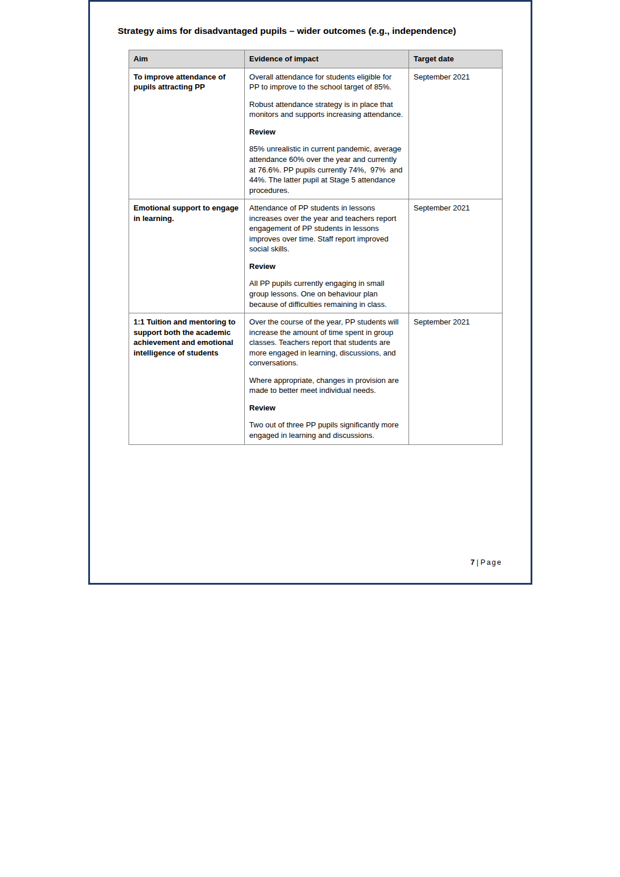Strategy aims for disadvantaged pupils – wider outcomes (e.g., independence)
| Aim | Evidence of impact | Target date |
| --- | --- | --- |
| To improve attendance of pupils attracting PP | Overall attendance for students eligible for PP to improve to the school target of 85%. Robust attendance strategy is in place that monitors and supports increasing attendance. Review 85% unrealistic in current pandemic, average attendance 60% over the year and currently at 76.6%. PP pupils currently 74%, 97% and 44%. The latter pupil at Stage 5 attendance procedures. | September 2021 |
| Emotional support to engage in learning. | Attendance of PP students in lessons increases over the year and teachers report engagement of PP students in lessons improves over time. Staff report improved social skills. Review All PP pupils currently engaging in small group lessons. One on behaviour plan because of difficulties remaining in class. | September 2021 |
| 1:1 Tuition and mentoring to support both the academic achievement and emotional intelligence of students | Over the course of the year, PP students will increase the amount of time spent in group classes. Teachers report that students are more engaged in learning, discussions, and conversations. Where appropriate, changes in provision are made to better meet individual needs. Review Two out of three PP pupils significantly more engaged in learning and discussions. | September 2021 |
7 | Page